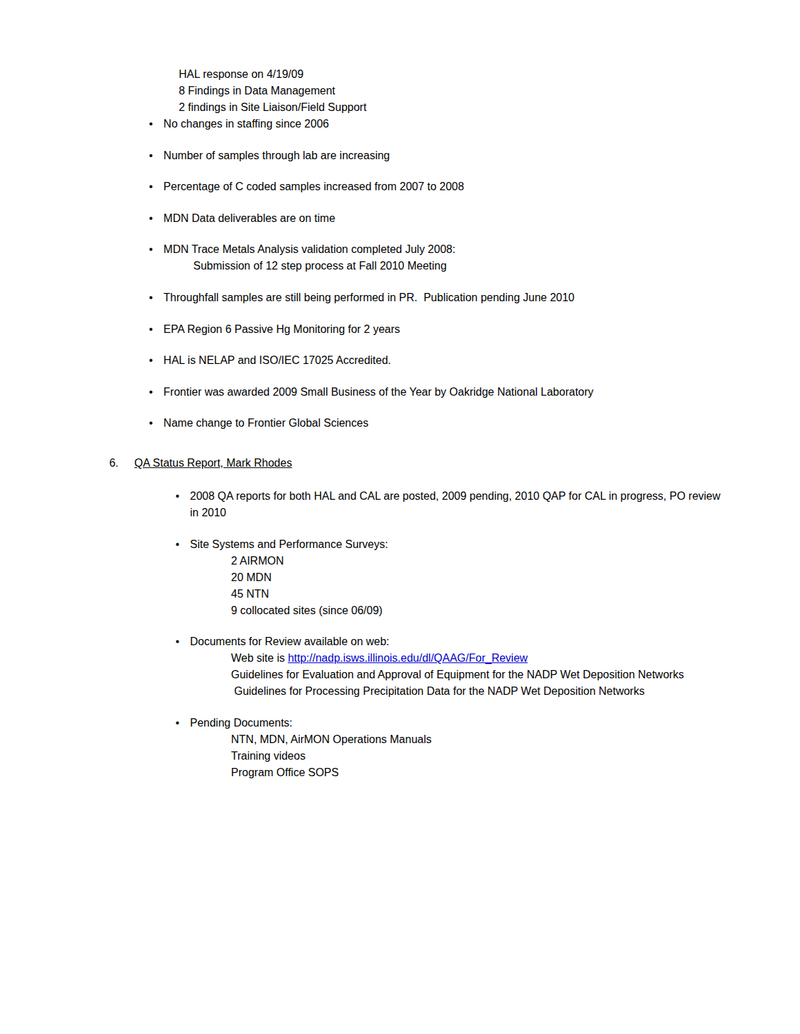HAL response on 4/19/09
8 Findings in Data Management
2 findings in Site Liaison/Field Support
No changes in staffing since 2006
Number of samples through lab are increasing
Percentage of C coded samples increased from 2007 to 2008
MDN Data deliverables are on time
MDN Trace Metals Analysis validation completed July 2008: Submission of 12 step process at Fall 2010 Meeting
Throughfall samples are still being performed in PR. Publication pending June 2010
EPA Region 6 Passive Hg Monitoring for 2 years
HAL is NELAP and ISO/IEC 17025 Accredited.
Frontier was awarded 2009 Small Business of the Year by Oakridge National Laboratory
Name change to Frontier Global Sciences
QA Status Report, Mark Rhodes
2008 QA reports for both HAL and CAL are posted, 2009 pending, 2010 QAP for CAL in progress, PO review in 2010
Site Systems and Performance Surveys: 2 AIRMON 20 MDN 45 NTN 9 collocated sites (since 06/09)
Documents for Review available on web: Web site is http://nadp.isws.illinois.edu/dl/QAAG/For_Review Guidelines for Evaluation and Approval of Equipment for the NADP Wet Deposition Networks Guidelines for Processing Precipitation Data for the NADP Wet Deposition Networks
Pending Documents: NTN, MDN, AirMON Operations Manuals Training videos Program Office SOPS